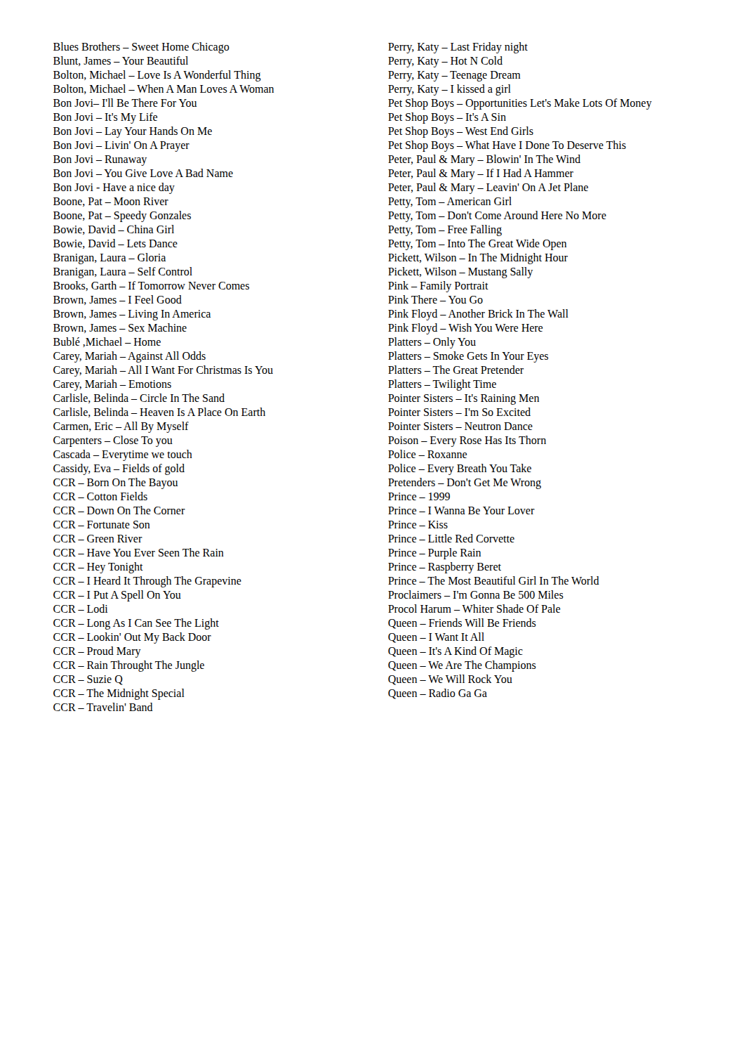Blues Brothers – Sweet Home Chicago
Blunt, James – Your Beautiful
Bolton, Michael – Love Is A Wonderful Thing
Bolton, Michael – When A Man Loves A Woman
Bon Jovi– I'll Be There For You
Bon Jovi – It's My Life
Bon Jovi – Lay Your Hands On Me
Bon Jovi – Livin' On A Prayer
Bon Jovi – Runaway
Bon Jovi – You Give Love A Bad Name
Bon Jovi - Have a nice day
Boone, Pat – Moon River
Boone, Pat – Speedy Gonzales
Bowie, David – China Girl
Bowie, David – Lets Dance
Branigan, Laura – Gloria
Branigan, Laura – Self Control
Brooks, Garth – If Tomorrow Never Comes
Brown, James – I Feel Good
Brown, James – Living In America
Brown, James – Sex Machine
Bublé ,Michael – Home
Carey, Mariah – Against All Odds
Carey, Mariah – All I Want For Christmas Is You
Carey, Mariah – Emotions
Carlisle, Belinda – Circle In The Sand
Carlisle, Belinda – Heaven Is A Place On Earth
Carmen, Eric – All By Myself
Carpenters – Close To you
Cascada – Everytime we touch
Cassidy, Eva – Fields of gold
CCR – Born On The Bayou
CCR – Cotton Fields
CCR – Down On The Corner
CCR – Fortunate Son
CCR – Green River
CCR – Have You Ever Seen The Rain
CCR – Hey Tonight
CCR – I Heard It Through The Grapevine
CCR – I Put A Spell On You
CCR – Lodi
CCR – Long As I Can See The Light
CCR – Lookin' Out My Back Door
CCR – Proud Mary
CCR – Rain Throught The Jungle
CCR – Suzie Q
CCR – The Midnight Special
CCR – Travelin' Band
Perry, Katy – Last Friday night
Perry, Katy – Hot N Cold
Perry, Katy – Teenage Dream
Perry, Katy – I kissed a girl
Pet Shop Boys – Opportunities Let's Make Lots Of Money
Pet Shop Boys – It's A Sin
Pet Shop Boys – West End Girls
Pet Shop Boys – What Have I Done To Deserve This
Peter, Paul & Mary – Blowin' In The Wind
Peter, Paul & Mary – If I Had A Hammer
Peter, Paul & Mary – Leavin' On A Jet Plane
Petty, Tom – American Girl
Petty, Tom – Don't Come Around Here No More
Petty, Tom – Free Falling
Petty, Tom – Into The Great Wide Open
Pickett, Wilson – In The Midnight Hour
Pickett, Wilson – Mustang Sally
Pink – Family Portrait
Pink There – You Go
Pink Floyd – Another Brick In The Wall
Pink Floyd – Wish You Were Here
Platters – Only You
Platters – Smoke Gets In Your Eyes
Platters – The Great Pretender
Platters – Twilight Time
Pointer Sisters – It's Raining Men
Pointer Sisters – I'm So Excited
Pointer Sisters – Neutron Dance
Poison – Every Rose Has Its Thorn
Police – Roxanne
Police – Every Breath You Take
Pretenders – Don't Get Me Wrong
Prince – 1999
Prince – I Wanna Be Your Lover
Prince – Kiss
Prince – Little Red Corvette
Prince – Purple Rain
Prince – Raspberry Beret
Prince – The Most Beautiful Girl In The World
Proclaimers – I'm Gonna Be 500 Miles
Procol Harum – Whiter Shade Of Pale
Queen – Friends Will Be Friends
Queen – I Want It All
Queen – It's A Kind Of Magic
Queen – We Are The Champions
Queen – We Will Rock You
Queen – Radio Ga Ga